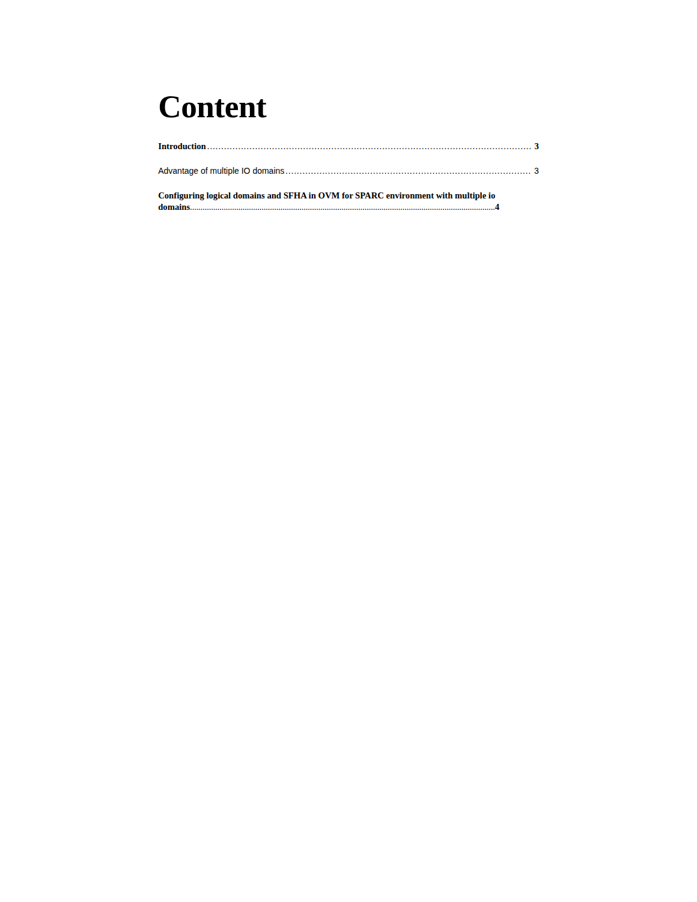Content
Introduction ........................................................................................................................................... 3
Advantage of multiple IO domains ......................................................................................................... 3
Configuring logical domains and SFHA in OVM for SPARC environment with multiple io
domains ................................................................................................................................................. 4